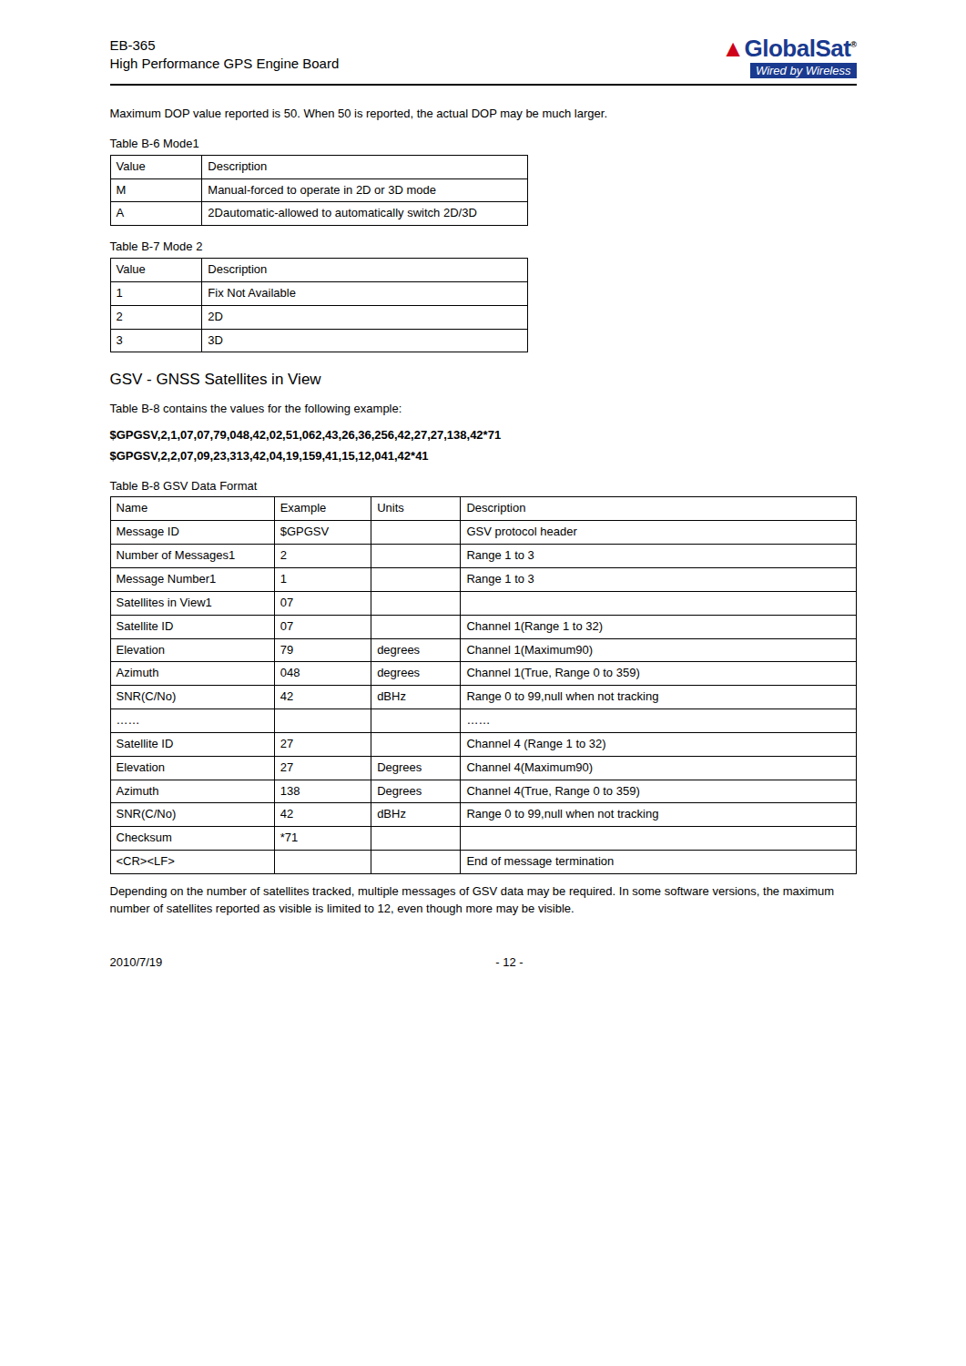EB-365
High Performance GPS Engine Board
▲Global Sat®
Wired by Wireless
Maximum DOP value reported is 50. When 50 is reported, the actual DOP may be much larger.
Table B-6 Mode1
| Value | Description |
| --- | --- |
| M | Manual-forced to operate in 2D or 3D mode |
| A | 2Dautomatic-allowed to automatically switch 2D/3D |
Table B-7 Mode 2
| Value | Description |
| --- | --- |
| 1 | Fix Not Available |
| 2 | 2D |
| 3 | 3D |
GSV - GNSS Satellites in View
Table B-8 contains the values for the following example:
$GPGSV,2,1,07,07,79,048,42,02,51,062,43,26,36,256,42,27,27,138,42*71
$GPGSV,2,2,07,09,23,313,42,04,19,159,41,15,12,041,42*41
Table B-8 GSV Data Format
| Name | Example | Units | Description |
| --- | --- | --- | --- |
| Message ID | $GPGSV | | GSV protocol header |
| Number of Messages1 | 2 | | Range 1 to 3 |
| Message Number1 | 1 | | Range 1 to 3 |
| Satellites in View1 | 07 | | |
| Satellite ID | 07 | | Channel 1(Range 1 to 32) |
| Elevation | 79 | degrees | Channel 1(Maximum90) |
| Azimuth | 048 | degrees | Channel 1(True, Range 0 to 359) |
| SNR(C/No) | 42 | dBHz | Range 0 to 99,null when not tracking |
| …… | | | …… |
| Satellite ID | 27 | | Channel 4 (Range 1 to 32) |
| Elevation | 27 | Degrees | Channel 4(Maximum90) |
| Azimuth | 138 | Degrees | Channel 4(True, Range 0 to 359) |
| SNR(C/No) | 42 | dBHz | Range 0 to 99,null when not tracking |
| Checksum | *71 | | |
| <CR><LF> | | | End of message termination |
Depending on the number of satellites tracked, multiple messages of GSV data may be required. In some software versions, the maximum number of satellites reported as visible is limited to 12, even though more may be visible.
2010/7/19
- 12 -